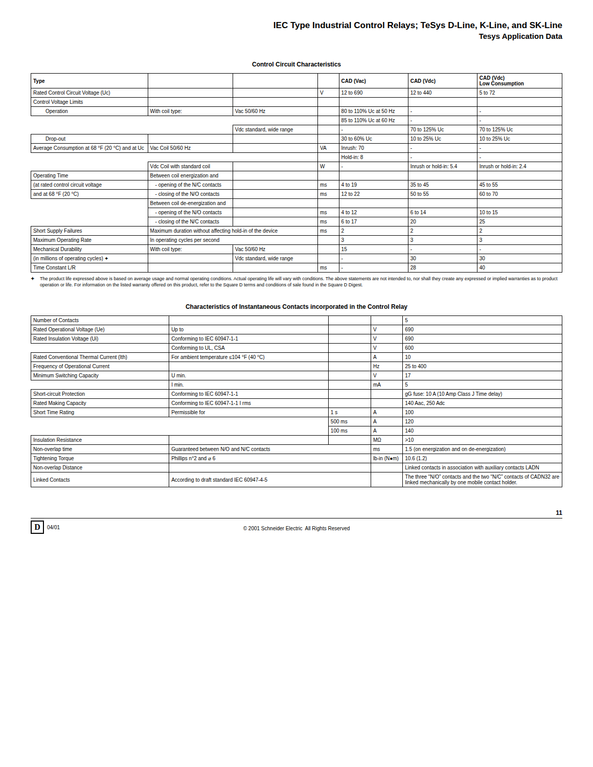IEC Type Industrial Control Relays; TeSys D-Line, K-Line, and SK-Line
Tesys Application Data
Control Circuit Characteristics
| Type | | | | CAD (Vac) | CAD (Vdc) | CAD (Vdc) Low Consumption |
| --- | --- | --- | --- | --- | --- | --- |
| Rated Control Circuit Voltage (Uc) | | | V | 12 to 690 | 12 to 440 | 5 to 72 |
| Control Voltage Limits | | | | | | |
| Operation | With coil type: | Vac 50/60 Hz | | 80 to 110% Uc at 50 Hz | - | - |
| | | | | 85 to 110% Uc at 60 Hz | - | - |
| | | Vdc standard, wide range | | - | 70 to 125% Uc | 70 to 125% Uc |
| Drop-out | | | | 30 to 60% Uc | 10 to 25% Uc | 10 to 25% Uc |
| Average Consumption at 68 °F (20 °C) and at Uc | Vac Coil 50/60 Hz | | VA | Inrush: 70 | - | - |
| | | | | Hold-in: 8 | - | - |
| | Vdc Coil with standard coil | | W | - | Inrush or hold-in: 5.4 | Inrush or hold-in: 2.4 |
| Operating Time | Between coil energization and | | | | | |
| (at rated control circuit voltage | - opening of the N/C contacts | | ms | 4 to 19 | 35 to 45 | 45 to 55 |
| and at 68 °F (20 °C) | - closing of the N/O contacts | | ms | 12 to 22 | 50 to 55 | 60 to 70 |
| | Between coil de-energization and | | | | | |
| | - opening of the N/O contacts | | ms | 4 to 12 | 6 to 14 | 10 to 15 |
| | - closing of the N/C contacts | | ms | 6 to 17 | 20 | 25 |
| Short Supply Failures | Maximum duration without affecting hold-in of the device | ms | 2 | 2 | 2 |
| Maximum Operating Rate | In operating cycles per second | | 3 | 3 | 3 |
| Mechanical Durability | With coil type: | Vac 50/60 Hz | | 15 | - | - |
| (in millions of operating cycles) ✦ | | Vdc standard, wide range | | - | 30 | 30 |
| Time Constant L/R | | | ms | - | 28 | 40 |
✦ The product life expressed above is based on average usage and normal operating conditions. Actual operating life will vary with conditions. The above statements are not intended to, nor shall they create any expressed or implied warranties as to product operation or life. For information on the listed warranty offered on this product, refer to the Square D terms and conditions of sale found in the Square D Digest.
Characteristics of Instantaneous Contacts incorporated in the Control Relay
| Number of Contacts | | | | 5 |
| Rated Operational Voltage (Ue) | Up to | | V | 690 |
| Rated Insulation Voltage (Ui) | Conforming to IEC 60947-1-1 | | V | 690 |
| | Conforming to UL, CSA | | V | 600 |
| Rated Conventional Thermal Current (Ith) | For ambient temperature ≤104 °F (40 °C) | | A | 10 |
| Frequency of Operational Current | | | Hz | 25 to 400 |
| Minimum Switching Capacity | U min. | | V | 17 |
| | I min. | | mA | 5 |
| Short-circuit Protection | Conforming to IEC 60947-1-1 | | | gG fuse: 10 A (10 Amp Class J Time delay) |
| Rated Making Capacity | Conforming to IEC 60947-1-1 I rms | | | 140 Aac, 250 Adc |
| Short Time Rating | Permissible for | 1 s | A | 100 |
| | | 500 ms | A | 120 |
| | | 100 ms | A | 140 |
| Insulation Resistance | | | MΩ | >10 |
| Non-overlap time | Guaranteed between N/O and N/C contacts | ms | 1.5 (on energization and on de-energization) |
| Tightening Torque | Phillips n°2 and ⌀ 6 | lb-in (N●m) | 10.6 (1.2) |
| Non-overlap Distance | | | Linked contacts in association with auxiliary contacts LADN |
| Linked Contacts | According to draft standard IEC 60947-4-5 | | The three “N/O” contacts and the two “N/C” contacts of CADN32 are linked mechanically by one mobile contact holder. |
11 D 04/01 © 2001 Schneider Electric All Rights Reserved